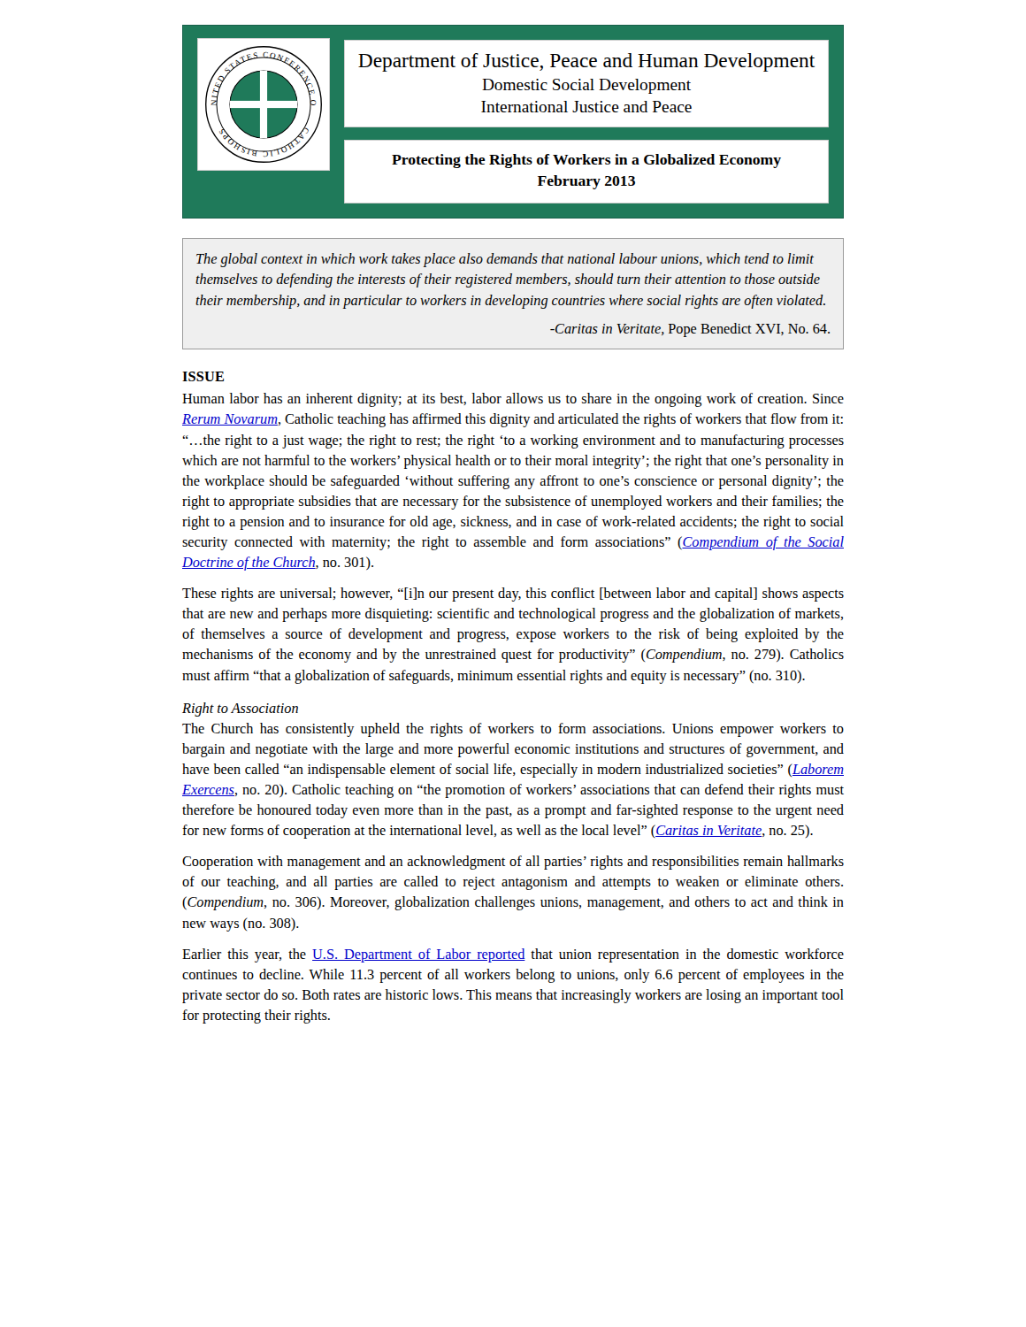UNITED STATES CONFERENCE OF CATHOLIC BISHOPS
Department of Justice, Peace and Human Development
Domestic Social Development
International Justice and Peace
Protecting the Rights of Workers in a Globalized Economy
February 2013
The global context in which work takes place also demands that national labour unions, which tend to limit themselves to defending the interests of their registered members, should turn their attention to those outside their membership, and in particular to workers in developing countries where social rights are often violated. -Caritas in Veritate, Pope Benedict XVI, No. 64.
ISSUE
Human labor has an inherent dignity; at its best, labor allows us to share in the ongoing work of creation. Since Rerum Novarum, Catholic teaching has affirmed this dignity and articulated the rights of workers that flow from it: “…the right to a just wage; the right to rest; the right ‘to a working environment and to manufacturing processes which are not harmful to the workers’ physical health or to their moral integrity’; the right that one’s personality in the workplace should be safeguarded ‘without suffering any affront to one’s conscience or personal dignity’; the right to appropriate subsidies that are necessary for the subsistence of unemployed workers and their families; the right to a pension and to insurance for old age, sickness, and in case of work-related accidents; the right to social security connected with maternity; the right to assemble and form associations” (Compendium of the Social Doctrine of the Church, no. 301).
These rights are universal; however, “[i]n our present day, this conflict [between labor and capital] shows aspects that are new and perhaps more disquieting: scientific and technological progress and the globalization of markets, of themselves a source of development and progress, expose workers to the risk of being exploited by the mechanisms of the economy and by the unrestrained quest for productivity” (Compendium, no. 279). Catholics must affirm “that a globalization of safeguards, minimum essential rights and equity is necessary” (no. 310).
Right to Association
The Church has consistently upheld the rights of workers to form associations. Unions empower workers to bargain and negotiate with the large and more powerful economic institutions and structures of government, and have been called “an indispensable element of social life, especially in modern industrialized societies” (Laborem Exercens, no. 20). Catholic teaching on “the promotion of workers’ associations that can defend their rights must therefore be honoured today even more than in the past, as a prompt and far-sighted response to the urgent need for new forms of cooperation at the international level, as well as the local level” (Caritas in Veritate, no. 25).
Cooperation with management and an acknowledgment of all parties’ rights and responsibilities remain hallmarks of our teaching, and all parties are called to reject antagonism and attempts to weaken or eliminate others. (Compendium, no. 306). Moreover, globalization challenges unions, management, and others to act and think in new ways (no. 308).
Earlier this year, the U.S. Department of Labor reported that union representation in the domestic workforce continues to decline. While 11.3 percent of all workers belong to unions, only 6.6 percent of employees in the private sector do so. Both rates are historic lows. This means that increasingly workers are losing an important tool for protecting their rights.